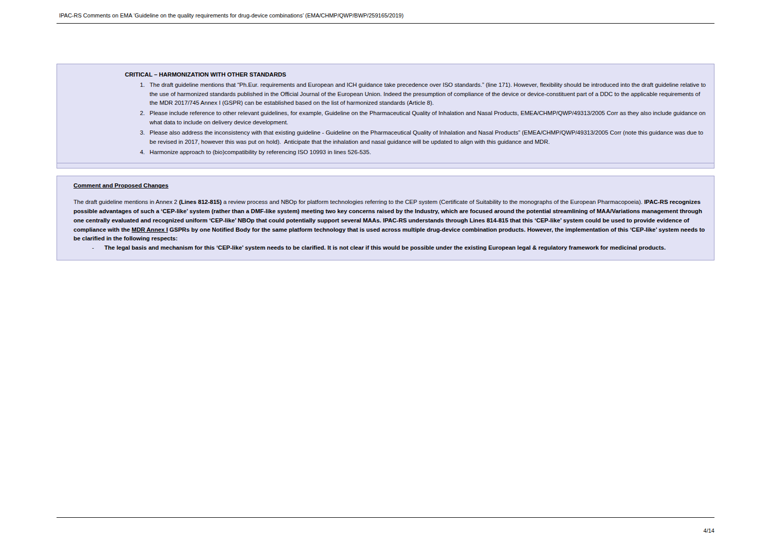IPAC-RS Comments on EMA ‘Guideline on the quality requirements for drug-device combinations’ (EMA/CHMP/QWP/BWP/259165/2019)
CRITICAL – HARMONIZATION WITH OTHER STANDARDS
The draft guideline mentions that “Ph.Eur. requirements and European and ICH guidance take precedence over ISO standards.” (line 171). However, flexibility should be introduced into the draft guideline relative to the use of harmonized standards published in the Official Journal of the European Union. Indeed the presumption of compliance of the device or device-constituent part of a DDC to the applicable requirements of the MDR 2017/745 Annex I (GSPR) can be established based on the list of harmonized standards (Article 8).
Please include reference to other relevant guidelines, for example, Guideline on the Pharmaceutical Quality of Inhalation and Nasal Products, EMEA/CHMP/QWP/49313/2005 Corr as they also include guidance on what data to include on delivery device development.
Please also address the inconsistency with that existing guideline - Guideline on the Pharmaceutical Quality of Inhalation and Nasal Products” (EMEA/CHMP/QWP/49313/2005 Corr (note this guidance was due to be revised in 2017, however this was put on hold). Anticipate that the inhalation and nasal guidance will be updated to align with this guidance and MDR.
Harmonize approach to (bio)compatibility by referencing ISO 10993 in lines 526-535.
Comment and Proposed Changes
The draft guideline mentions in Annex 2 (Lines 812-815) a review process and NBOp for platform technologies referring to the CEP system (Certificate of Suitability to the monographs of the European Pharmacopoeia). IPAC-RS recognizes possible advantages of such a ‘CEP-like’ system (rather than a DMF-like system) meeting two key concerns raised by the Industry, which are focused around the potential streamlining of MAA/Variations management through one centrally evaluated and recognized uniform ‘CEP-like’ NBOp that could potentially support several MAAs. IPAC-RS understands through Lines 814-815 that this ‘CEP-like’ system could be used to provide evidence of compliance with the MDR Annex I GSPRs by one Notified Body for the same platform technology that is used across multiple drug-device combination products. However, the implementation of this ‘CEP-like’ system needs to be clarified in the following respects:
The legal basis and mechanism for this ‘CEP-like’ system needs to be clarified. It is not clear if this would be possible under the existing European legal & regulatory framework for medicinal products.
4/14